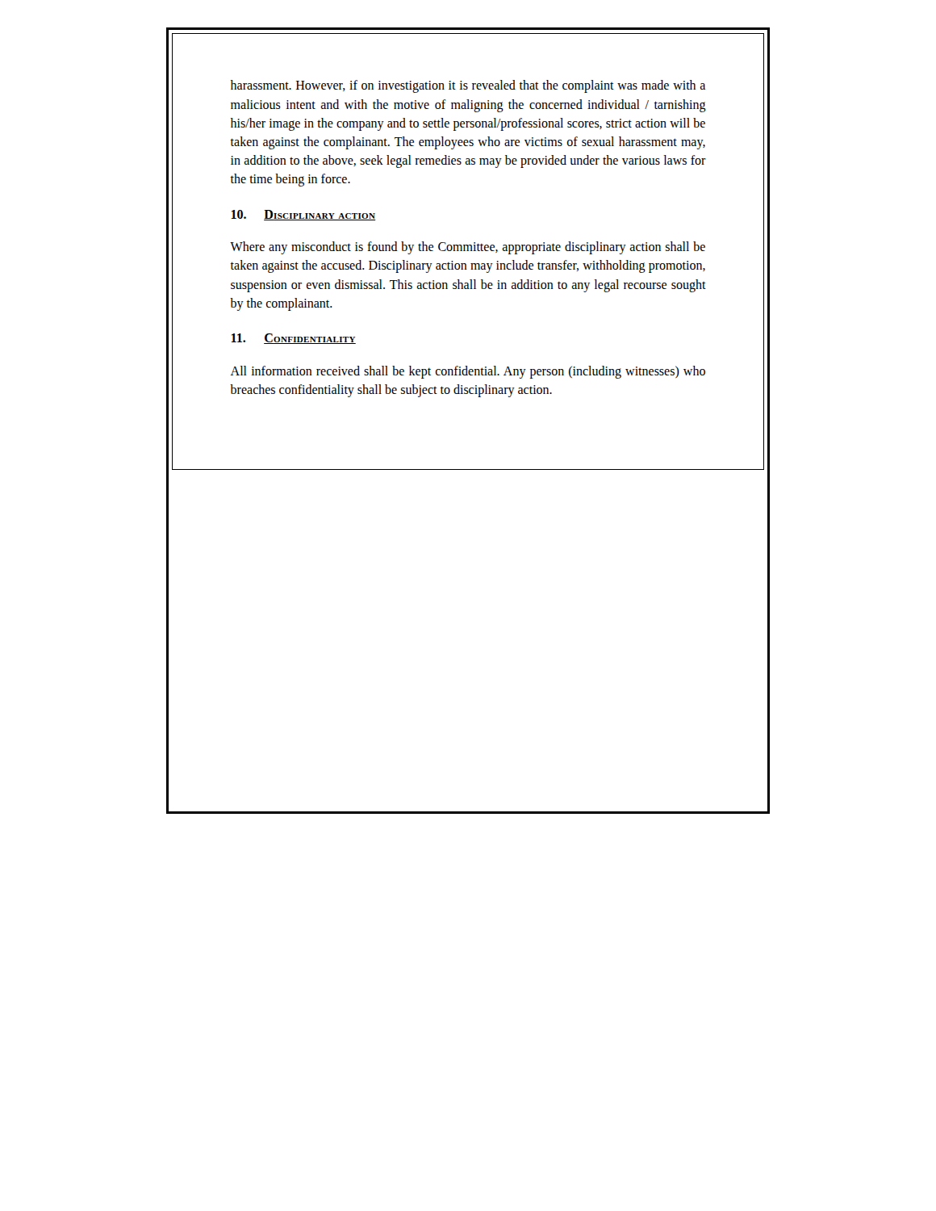harassment. However, if on investigation it is revealed that the complaint was made with a malicious intent and with the motive of maligning the concerned individual / tarnishing his/her image in the company and to settle personal/professional scores, strict action will be taken against the complainant. The employees who are victims of sexual harassment may, in addition to the above, seek legal remedies as may be provided under the various laws for the time being in force.
10. Disciplinary Action
Where any misconduct is found by the Committee, appropriate disciplinary action shall be taken against the accused. Disciplinary action may include transfer, withholding promotion, suspension or even dismissal. This action shall be in addition to any legal recourse sought by the complainant.
11. Confidentiality
All information received shall be kept confidential. Any person (including witnesses) who breaches confidentiality shall be subject to disciplinary action.